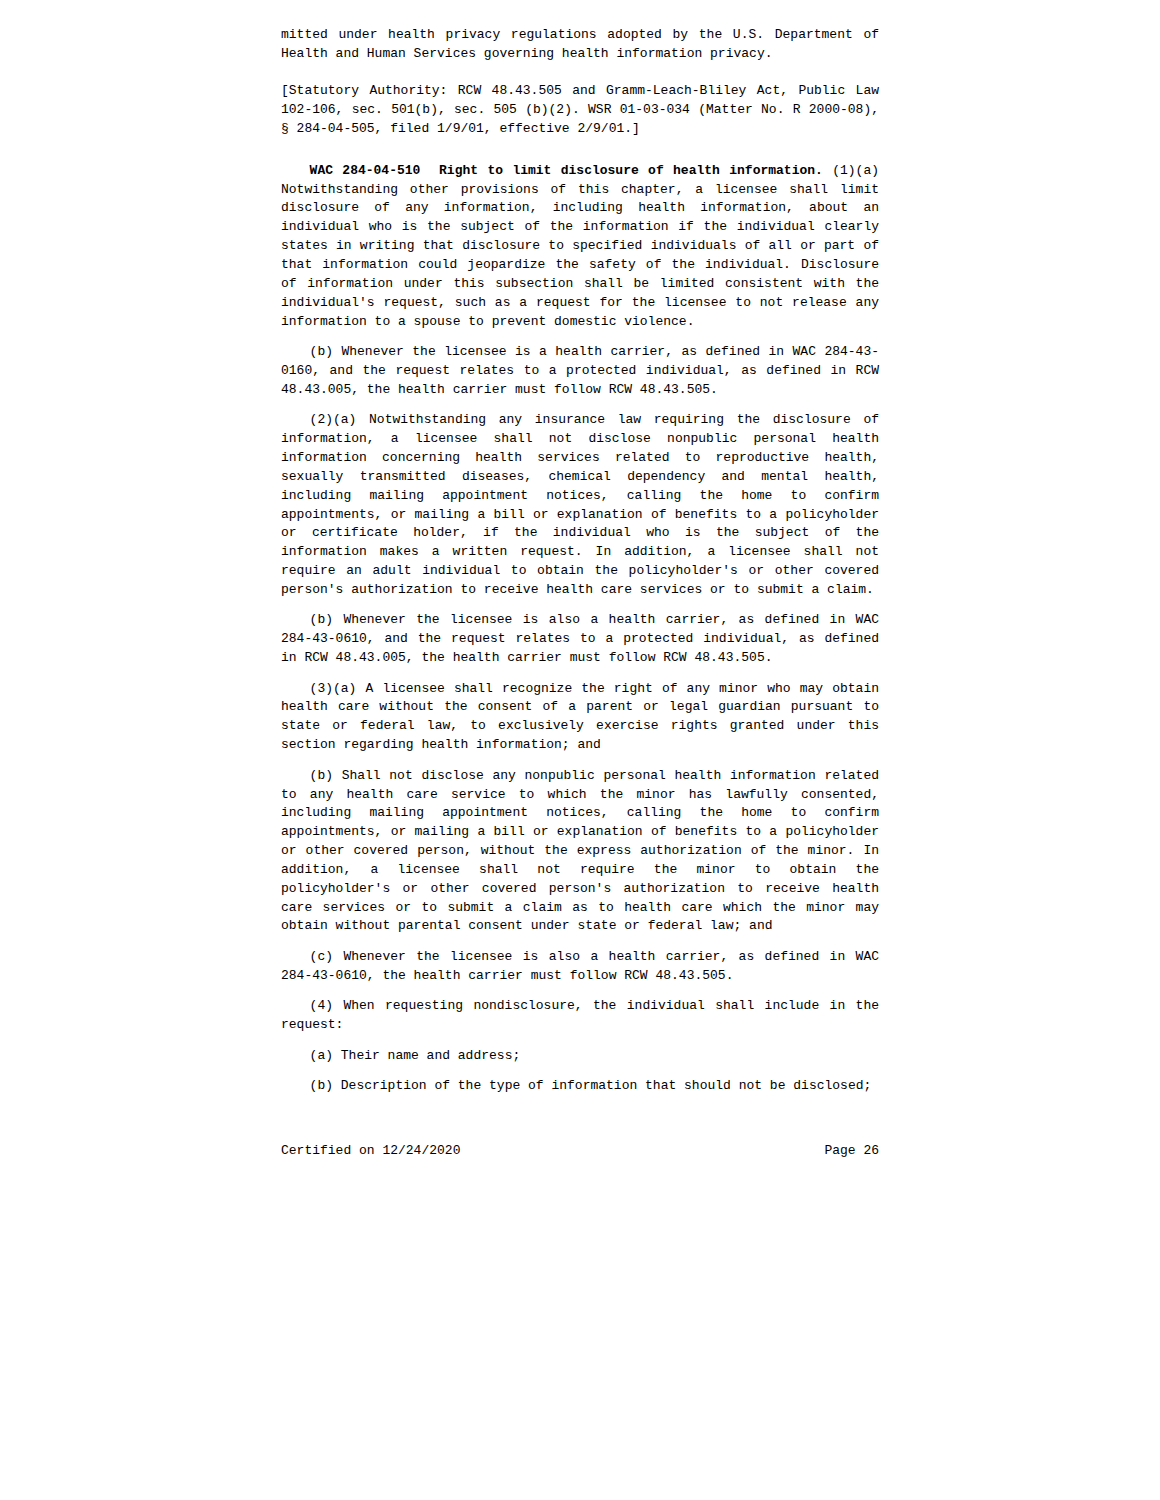mitted under health privacy regulations adopted by the U.S. Department of Health and Human Services governing health information privacy.
[Statutory Authority: RCW 48.43.505 and Gramm-Leach-Bliley Act, Public Law 102-106, sec. 501(b), sec. 505 (b)(2). WSR 01-03-034 (Matter No. R 2000-08), § 284-04-505, filed 1/9/01, effective 2/9/01.]
WAC 284-04-510 Right to limit disclosure of health information. (1)(a) Notwithstanding other provisions of this chapter, a licensee shall limit disclosure of any information, including health information, about an individual who is the subject of the information if the individual clearly states in writing that disclosure to specified individuals of all or part of that information could jeopardize the safety of the individual. Disclosure of information under this subsection shall be limited consistent with the individual's request, such as a request for the licensee to not release any information to a spouse to prevent domestic violence.
(b) Whenever the licensee is a health carrier, as defined in WAC 284-43-0160, and the request relates to a protected individual, as defined in RCW 48.43.005, the health carrier must follow RCW 48.43.505.
(2)(a) Notwithstanding any insurance law requiring the disclosure of information, a licensee shall not disclose nonpublic personal health information concerning health services related to reproductive health, sexually transmitted diseases, chemical dependency and mental health, including mailing appointment notices, calling the home to confirm appointments, or mailing a bill or explanation of benefits to a policyholder or certificate holder, if the individual who is the subject of the information makes a written request. In addition, a licensee shall not require an adult individual to obtain the policyholder's or other covered person's authorization to receive health care services or to submit a claim.
(b) Whenever the licensee is also a health carrier, as defined in WAC 284-43-0610, and the request relates to a protected individual, as defined in RCW 48.43.005, the health carrier must follow RCW 48.43.505.
(3)(a) A licensee shall recognize the right of any minor who may obtain health care without the consent of a parent or legal guardian pursuant to state or federal law, to exclusively exercise rights granted under this section regarding health information; and
(b) Shall not disclose any nonpublic personal health information related to any health care service to which the minor has lawfully consented, including mailing appointment notices, calling the home to confirm appointments, or mailing a bill or explanation of benefits to a policyholder or other covered person, without the express authorization of the minor. In addition, a licensee shall not require the minor to obtain the policyholder's or other covered person's authorization to receive health care services or to submit a claim as to health care which the minor may obtain without parental consent under state or federal law; and
(c) Whenever the licensee is also a health carrier, as defined in WAC 284-43-0610, the health carrier must follow RCW 48.43.505.
(4) When requesting nondisclosure, the individual shall include in the request:
(a) Their name and address;
(b) Description of the type of information that should not be disclosed;
Certified on 12/24/2020 Page 26